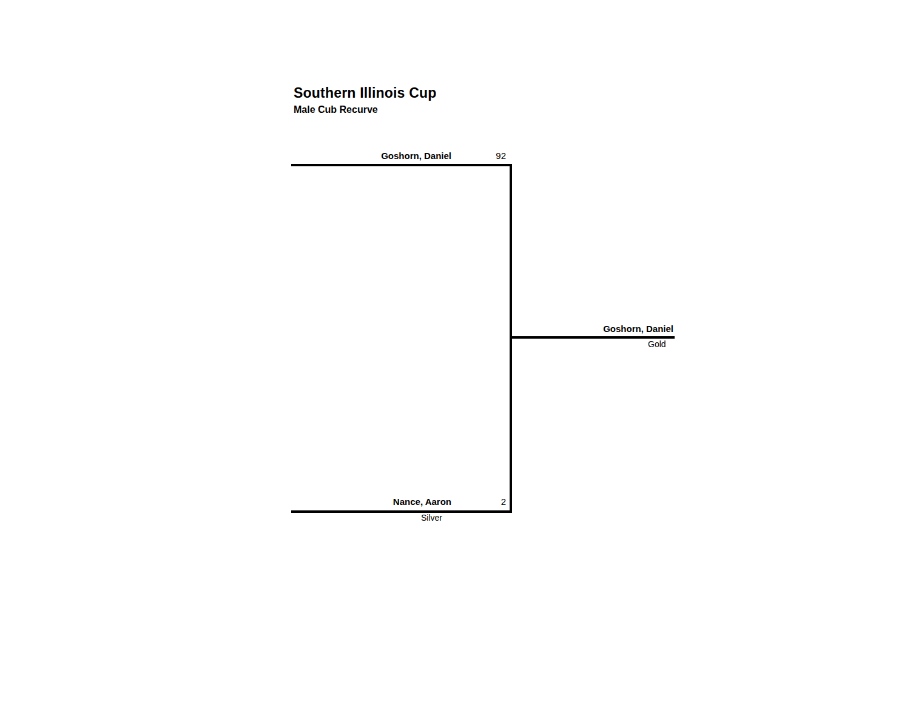Southern Illinois Cup
Male Cub Recurve
Goshorn, Daniel
92
Nance, Aaron
2
Silver
Goshorn, Daniel
Gold